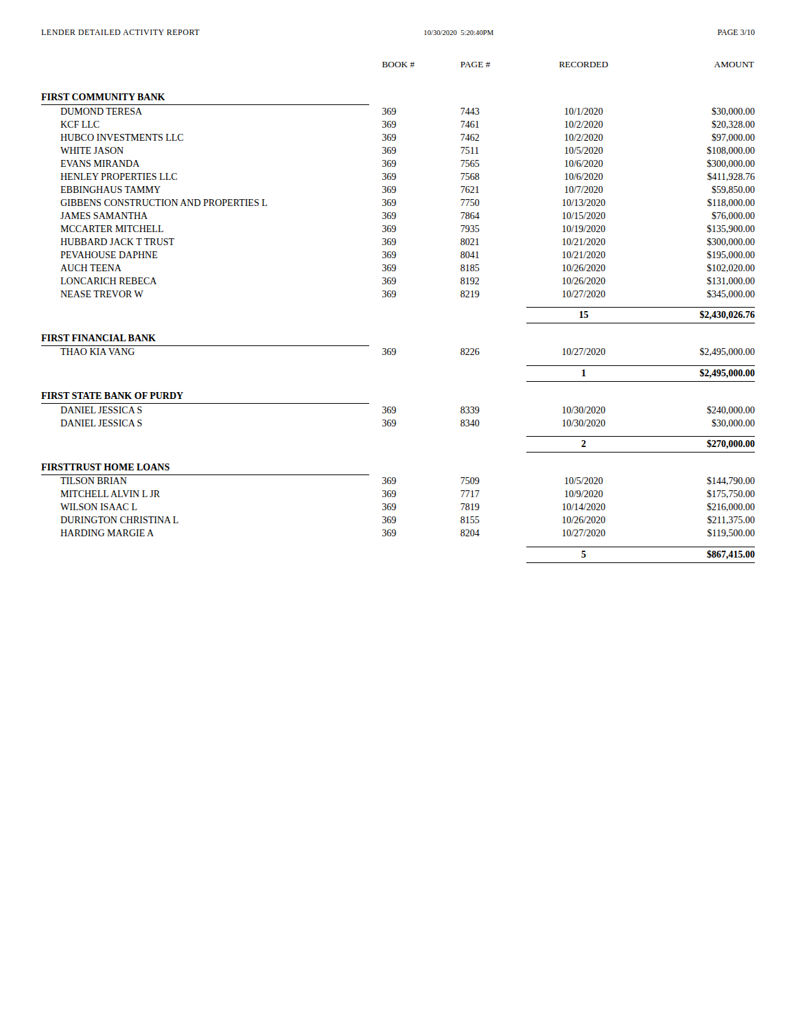LENDER DETAILED ACTIVITY REPORT
10/30/2020 5:20:40PM
PAGE 3/10
| | BOOK # | PAGE # | RECORDED | AMOUNT |
| --- | --- | --- | --- | --- |
| FIRST COMMUNITY BANK | |
| DUMOND TERESA | 369 | 7443 | 10/1/2020 | $30,000.00 |
| KCF LLC | 369 | 7461 | 10/2/2020 | $20,328.00 |
| HUBCO INVESTMENTS LLC | 369 | 7462 | 10/2/2020 | $97,000.00 |
| WHITE JASON | 369 | 7511 | 10/5/2020 | $108,000.00 |
| EVANS MIRANDA | 369 | 7565 | 10/6/2020 | $300,000.00 |
| HENLEY PROPERTIES LLC | 369 | 7568 | 10/6/2020 | $411,928.76 |
| EBBINGHAUS TAMMY | 369 | 7621 | 10/7/2020 | $59,850.00 |
| GIBBENS CONSTRUCTION AND PROPERTIES L | 369 | 7750 | 10/13/2020 | $118,000.00 |
| JAMES SAMANTHA | 369 | 7864 | 10/15/2020 | $76,000.00 |
| MCCARTER MITCHELL | 369 | 7935 | 10/19/2020 | $135,900.00 |
| HUBBARD JACK T TRUST | 369 | 8021 | 10/21/2020 | $300,000.00 |
| PEVAHOUSE DAPHNE | 369 | 8041 | 10/21/2020 | $195,000.00 |
| AUCH TEENA | 369 | 8185 | 10/26/2020 | $102,020.00 |
| LONCARICH REBECA | 369 | 8192 | 10/26/2020 | $131,000.00 |
| NEASE TREVOR W | 369 | 8219 | 10/27/2020 | $345,000.00 |
| | | | 15 | $2,430,026.76 |
| FIRST FINANCIAL BANK | |
| THAO KIA VANG | 369 | 8226 | 10/27/2020 | $2,495,000.00 |
| | | | 1 | $2,495,000.00 |
| FIRST STATE BANK OF PURDY | |
| DANIEL JESSICA S | 369 | 8339 | 10/30/2020 | $240,000.00 |
| DANIEL JESSICA S | 369 | 8340 | 10/30/2020 | $30,000.00 |
| | | | 2 | $270,000.00 |
| FIRSTTRUST HOME LOANS | |
| TILSON BRIAN | 369 | 7509 | 10/5/2020 | $144,790.00 |
| MITCHELL ALVIN L JR | 369 | 7717 | 10/9/2020 | $175,750.00 |
| WILSON ISAAC L | 369 | 7819 | 10/14/2020 | $216,000.00 |
| DURINGTON CHRISTINA L | 369 | 8155 | 10/26/2020 | $211,375.00 |
| HARDING MARGIE A | 369 | 8204 | 10/27/2020 | $119,500.00 |
| | | | 5 | $867,415.00 |